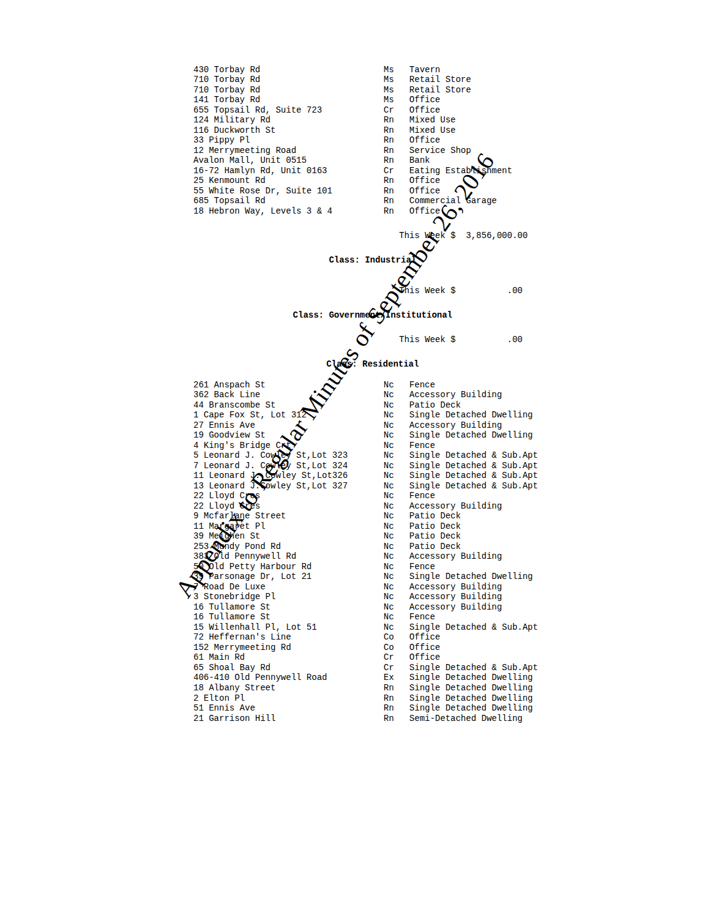Appendix to Regular Minutes of September 26, 2016
430 Torbay Rd                        Ms   Tavern
710 Torbay Rd                        Ms   Retail Store
710 Torbay Rd                        Ms   Retail Store
141 Torbay Rd                        Ms   Office
655 Topsail Rd, Suite 723            Cr   Office
124 Military Rd                      Rn   Mixed Use
116 Duckworth St                     Rn   Mixed Use
33 Pippy Pl                          Rn   Office
12 Merrymeeting Road                 Rn   Service Shop
Avalon Mall, Unit 0515               Rn   Bank
16-72 Hamlyn Rd, Unit 0163           Cr   Eating Establishment
25 Kenmount Rd                       Rn   Office
55 White Rose Dr, Suite 101          Rn   Office
685 Topsail Rd                       Rn   Commercial Garage
18 Hebron Way, Levels 3 & 4          Rn   Office
This Week $ 3,856,000.00
Class: Industrial
This Week $ .00
Class: Government/Institutional
This Week $ .00
Class: Residential
261 Anspach St                       Nc   Fence
362 Back Line                        Nc   Accessory Building
44 Branscombe St                     Nc   Patio Deck
1 Cape Fox St, Lot 312               Nc   Single Detached Dwelling
27 Ennis Ave                         Nc   Accessory Building
19 Goodview St                       Nc   Single Detached Dwelling
4 King's Bridge Crt                  Nc   Fence
5 Leonard J. Cowley St,Lot 323       Nc   Single Detached & Sub.Apt
7 Leonard J. Cowley St,Lot 324       Nc   Single Detached & Sub.Apt
11 Leonard J. Cowley St,Lot326       Nc   Single Detached & Sub.Apt
13 Leonard J.Cowley St,Lot 327       Nc   Single Detached & Sub.Apt
22 Lloyd Cres                        Nc   Fence
22 Lloyd Cres                        Nc   Accessory Building
9 Mcfarlane Street                   Nc   Patio Deck
11 Margaret Pl                       Nc   Patio Deck
39 Meighen St                        Nc   Patio Deck
253 Mundy Pond Rd                    Nc   Patio Deck
383 Old Pennywell Rd                 Nc   Accessory Building
50 Old Petty Harbour Rd              Nc   Fence
39 Parsonage Dr, Lot 21              Nc   Single Detached Dwelling
7 Road De Luxe                       Nc   Accessory Building
3 Stonebridge Pl                     Nc   Accessory Building
16 Tullamore St                      Nc   Accessory Building
16 Tullamore St                      Nc   Fence
15 Willenhall Pl, Lot 51             Nc   Single Detached & Sub.Apt
72 Heffernan's Line                  Co   Office
152 Merrymeeting Rd                  Co   Office
61 Main Rd                           Cr   Office
65 Shoal Bay Rd                      Cr   Single Detached & Sub.Apt
406-410 Old Pennywell Road           Ex   Single Detached Dwelling
18 Albany Street                     Rn   Single Detached Dwelling
2 Elton Pl                           Rn   Single Detached Dwelling
51 Ennis Ave                         Rn   Single Detached Dwelling
21 Garrison Hill                     Rn   Semi-Detached Dwelling